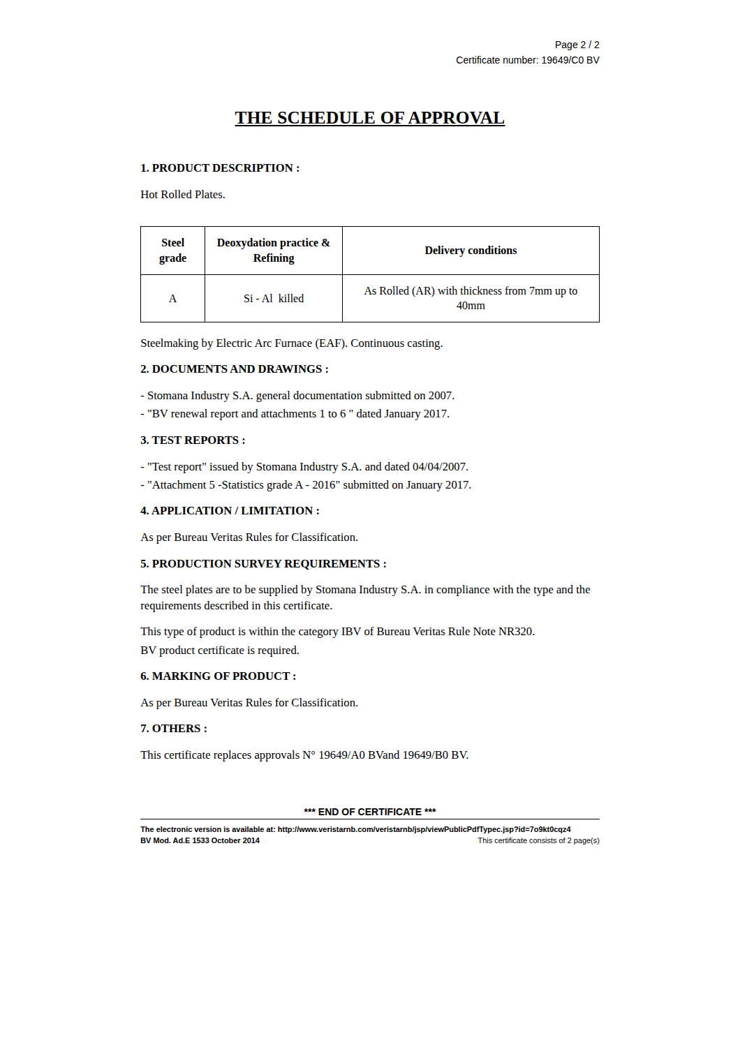Page 2 / 2
Certificate number: 19649/C0 BV
THE SCHEDULE OF APPROVAL
1. PRODUCT DESCRIPTION :
Hot Rolled Plates.
| Steel grade | Deoxydation practice & Refining | Delivery conditions |
| --- | --- | --- |
| A | Si - Al killed | As Rolled (AR) with thickness from 7mm up to 40mm |
Steelmaking by Electric Arc Furnace (EAF). Continuous casting.
2. DOCUMENTS AND DRAWINGS :
- Stomana Industry S.A. general documentation submitted on 2007.
- "BV renewal report and attachments 1 to 6 " dated January 2017.
3. TEST REPORTS :
- "Test report" issued by Stomana Industry S.A. and dated 04/04/2007.
- "Attachment 5 -Statistics grade A - 2016" submitted on January 2017.
4. APPLICATION / LIMITATION :
As per Bureau Veritas Rules for Classification.
5. PRODUCTION SURVEY REQUIREMENTS :
The steel plates are to be supplied by Stomana Industry S.A. in compliance with the type and the requirements described in this certificate.
This type of product is within the category IBV of Bureau Veritas Rule Note NR320.
BV product certificate is required.
6. MARKING OF PRODUCT :
As per Bureau Veritas Rules for Classification.
7. OTHERS :
This certificate replaces approvals N° 19649/A0 BVand 19649/B0 BV.
*** END OF CERTIFICATE ***
The electronic version is available at: http://www.veristarnb.com/veristarnb/jsp/viewPublicPdfTypec.jsp?id=7o9kt0cqz4
BV Mod. Ad.E 1533 October 2014 This certificate consists of 2 page(s)